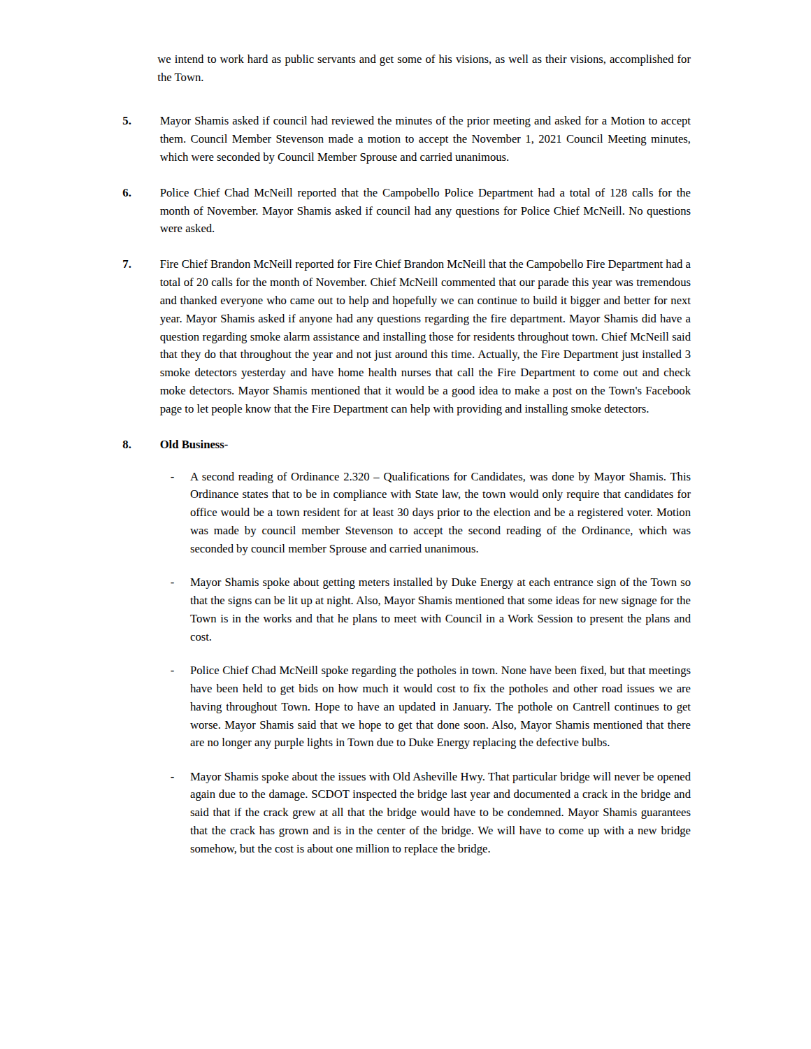we intend to work hard as public servants and get some of his visions, as well as their visions, accomplished for the Town.
5.
Mayor Shamis asked if council had reviewed the minutes of the prior meeting and asked for a Motion to accept them. Council Member Stevenson made a motion to accept the November 1, 2021 Council Meeting minutes, which were seconded by Council Member Sprouse and carried unanimous.
6.
Police Chief Chad McNeill reported that the Campobello Police Department had a total of 128 calls for the month of November. Mayor Shamis asked if council had any questions for Police Chief McNeill. No questions were asked.
7.
Fire Chief Brandon McNeill reported for Fire Chief Brandon McNeill that the Campobello Fire Department had a total of 20 calls for the month of November. Chief McNeill commented that our parade this year was tremendous and thanked everyone who came out to help and hopefully we can continue to build it bigger and better for next year. Mayor Shamis asked if anyone had any questions regarding the fire department. Mayor Shamis did have a question regarding smoke alarm assistance and installing those for residents throughout town. Chief McNeill said that they do that throughout the year and not just around this time. Actually, the Fire Department just installed 3 smoke detectors yesterday and have home health nurses that call the Fire Department to come out and check moke detectors. Mayor Shamis mentioned that it would be a good idea to make a post on the Town's Facebook page to let people know that the Fire Department can help with providing and installing smoke detectors.
8.
Old Business-
A second reading of Ordinance 2.320 – Qualifications for Candidates, was done by Mayor Shamis. This Ordinance states that to be in compliance with State law, the town would only require that candidates for office would be a town resident for at least 30 days prior to the election and be a registered voter. Motion was made by council member Stevenson to accept the second reading of the Ordinance, which was seconded by council member Sprouse and carried unanimous.
Mayor Shamis spoke about getting meters installed by Duke Energy at each entrance sign of the Town so that the signs can be lit up at night. Also, Mayor Shamis mentioned that some ideas for new signage for the Town is in the works and that he plans to meet with Council in a Work Session to present the plans and cost.
Police Chief Chad McNeill spoke regarding the potholes in town. None have been fixed, but that meetings have been held to get bids on how much it would cost to fix the potholes and other road issues we are having throughout Town. Hope to have an updated in January. The pothole on Cantrell continues to get worse. Mayor Shamis said that we hope to get that done soon. Also, Mayor Shamis mentioned that there are no longer any purple lights in Town due to Duke Energy replacing the defective bulbs.
Mayor Shamis spoke about the issues with Old Asheville Hwy. That particular bridge will never be opened again due to the damage. SCDOT inspected the bridge last year and documented a crack in the bridge and said that if the crack grew at all that the bridge would have to be condemned. Mayor Shamis guarantees that the crack has grown and is in the center of the bridge. We will have to come up with a new bridge somehow, but the cost is about one million to replace the bridge.